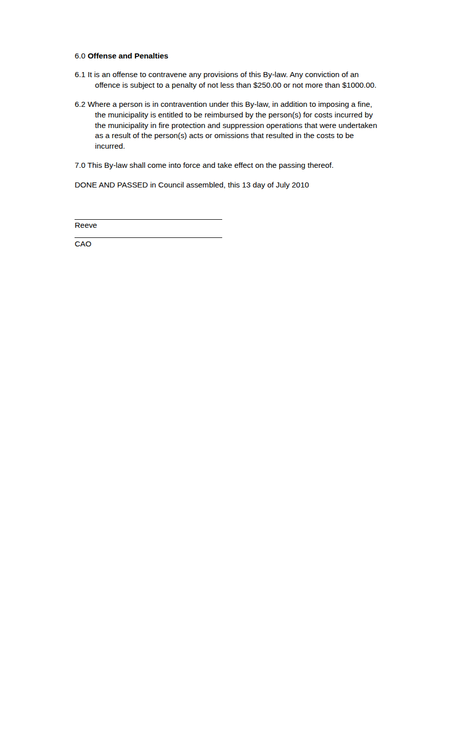6.0 Offense and Penalties
6.1 It is an offense to contravene any provisions of this By-law. Any conviction of an offence is subject to a penalty of not less than $250.00 or not more than $1000.00.
6.2 Where a person is in contravention under this By-law, in addition to imposing a fine, the municipality is entitled to be reimbursed by the person(s) for costs incurred by the municipality in fire protection and suppression operations that were undertaken as a result of the person(s) acts or omissions that resulted in the costs to be incurred.
7.0 This By-law shall come into force and take effect on the passing thereof.
DONE AND PASSED in Council assembled, this 13 day of July 2010
Reeve
CAO